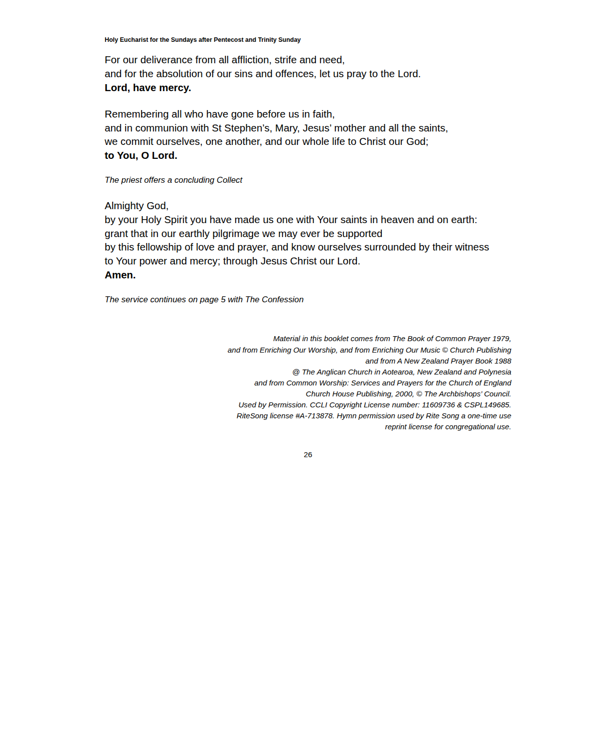Holy Eucharist for the Sundays after Pentecost and Trinity Sunday
For our deliverance from all affliction, strife and need,
and for the absolution of our sins and offences, let us pray to the Lord.
Lord, have mercy.
Remembering all who have gone before us in faith,
and in communion with St Stephen’s, Mary, Jesus’ mother and all the saints,
we commit ourselves, one another, and our whole life to Christ our God;
to You, O Lord.
The priest offers a concluding Collect
Almighty God,
by your Holy Spirit you have made us one with Your saints in heaven and on earth:
grant that in our earthly pilgrimage we may ever be supported
by this fellowship of love and prayer, and know ourselves surrounded by their witness
to Your power and mercy; through Jesus Christ our Lord.
Amen.
The service continues on page 5 with The Confession
Material in this booklet comes from The Book of Common Prayer 1979,
and from Enriching Our Worship, and from Enriching Our Music © Church Publishing
and from A New Zealand Prayer Book 1988
@ The Anglican Church in Aotearoa, New Zealand and Polynesia
and from Common Worship: Services and Prayers for the Church of England
Church House Publishing, 2000, © The Archbishops’ Council.
Used by Permission. CCLI Copyright License number: 11609736 & CSPL149685.
RiteSong license #A-713878. Hymn permission used by Rite Song a one-time use
reprint license for congregational use.
26